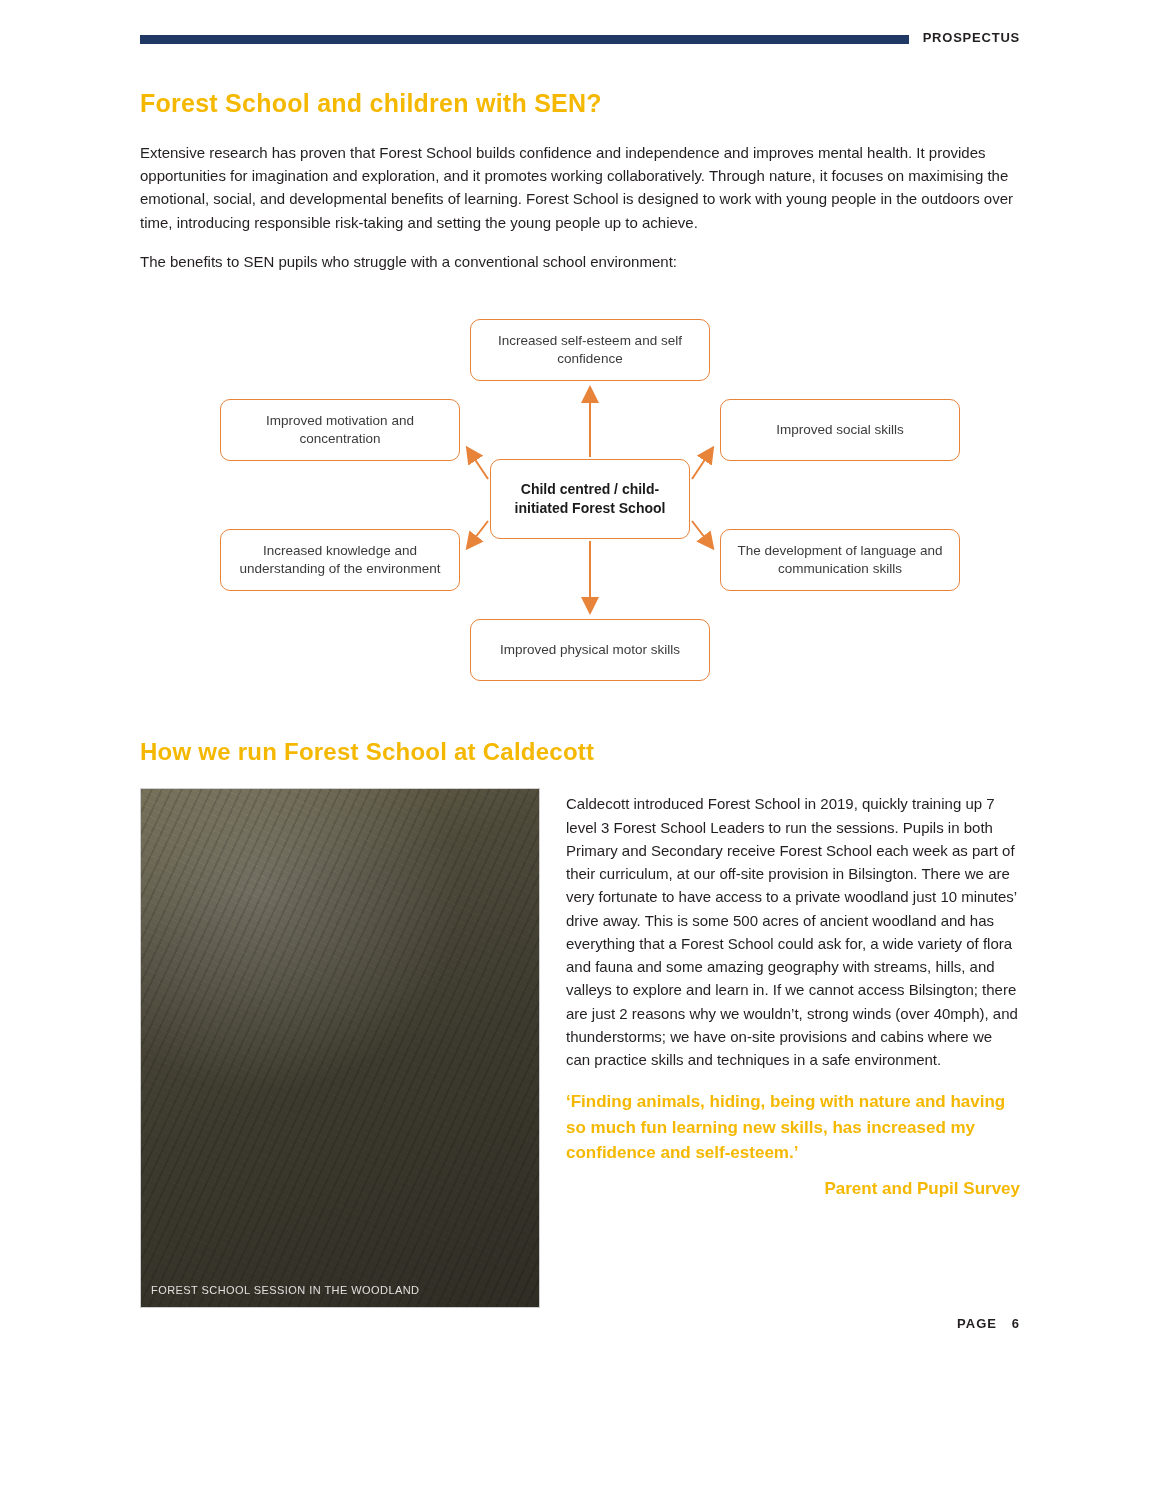PROSPECTUS
Forest School and children with SEN?
Extensive research has proven that Forest School builds confidence and independence and improves mental health. It provides opportunities for imagination and exploration, and it promotes working collaboratively. Through nature, it focuses on maximising the emotional, social, and developmental benefits of learning. Forest School is designed to work with young people in the outdoors over time, introducing responsible risk-taking and setting the young people up to achieve.
The benefits to SEN pupils who struggle with a conventional school environment:
Increased self-esteem and self confidence
Improved motivation and concentration
Increased knowledge and understanding of the environment
Child centred / child-initiated Forest School
Improved social skills
The development of language and communication skills
Improved physical motor skills
How we run Forest School at Caldecott
Forest School session in the woodland
Caldecott introduced Forest School in 2019, quickly training up 7 level 3 Forest School Leaders to run the sessions. Pupils in both Primary and Secondary receive Forest School each week as part of their curriculum, at our off-site provision in Bilsington. There we are very fortunate to have access to a private woodland just 10 minutes’ drive away. This is some 500 acres of ancient woodland and has everything that a Forest School could ask for, a wide variety of flora and fauna and some amazing geography with streams, hills, and valleys to explore and learn in. If we cannot access Bilsington; there are just 2 reasons why we wouldn’t, strong winds (over 40mph), and thunderstorms; we have on-site provisions and cabins where we can practice skills and techniques in a safe environment.
‘Finding animals, hiding, being with nature and having so much fun learning new skills, has increased my confidence and self-esteem.’ Parent and Pupil Survey
PAGE 6